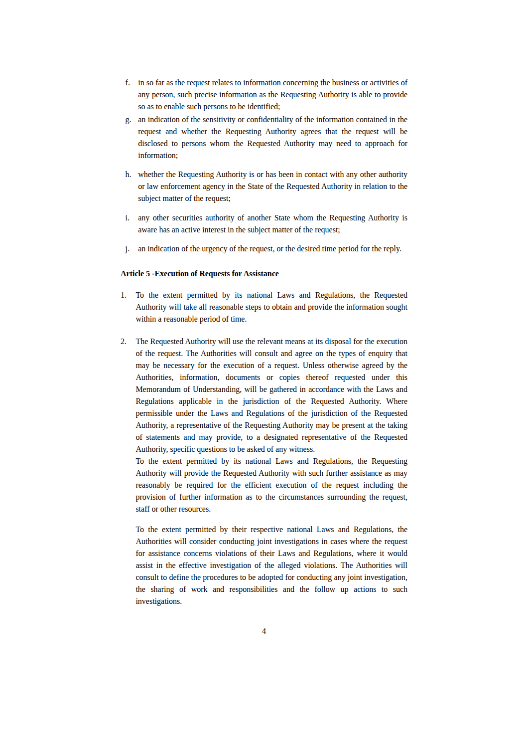f. in so far as the request relates to information concerning the business or activities of any person, such precise information as the Requesting Authority is able to provide so as to enable such persons to be identified;
g. an indication of the sensitivity or confidentiality of the information contained in the request and whether the Requesting Authority agrees that the request will be disclosed to persons whom the Requested Authority may need to approach for information;
h. whether the Requesting Authority is or has been in contact with any other authority or law enforcement agency in the State of the Requested Authority in relation to the subject matter of the request;
i. any other securities authority of another State whom the Requesting Authority is aware has an active interest in the subject matter of the request;
j. an indication of the urgency of the request, or the desired time period for the reply.
Article 5 -Execution of Requests for Assistance
1.
To the extent permitted by its national Laws and Regulations, the Requested Authority will take all reasonable steps to obtain and provide the information sought within a reasonable period of time.
2.
The Requested Authority will use the relevant means at its disposal for the execution of the request. The Authorities will consult and agree on the types of enquiry that may be necessary for the execution of a request. Unless otherwise agreed by the Authorities, information, documents or copies thereof requested under this Memorandum of Understanding, will be gathered in accordance with the Laws and Regulations applicable in the jurisdiction of the Requested Authority. Where permissible under the Laws and Regulations of the jurisdiction of the Requested Authority, a representative of the Requesting Authority may be present at the taking of statements and may provide, to a designated representative of the Requested Authority, specific questions to be asked of any witness.
To the extent permitted by its national Laws and Regulations, the Requesting Authority will provide the Requested Authority with such further assistance as may reasonably be required for the efficient execution of the request including the provision of further information as to the circumstances surrounding the request, staff or other resources.
To the extent permitted by their respective national Laws and Regulations, the Authorities will consider conducting joint investigations in cases where the request for assistance concerns violations of their Laws and Regulations, where it would assist in the effective investigation of the alleged violations. The Authorities will consult to define the procedures to be adopted for conducting any joint investigation, the sharing of work and responsibilities and the follow up actions to such investigations.
4